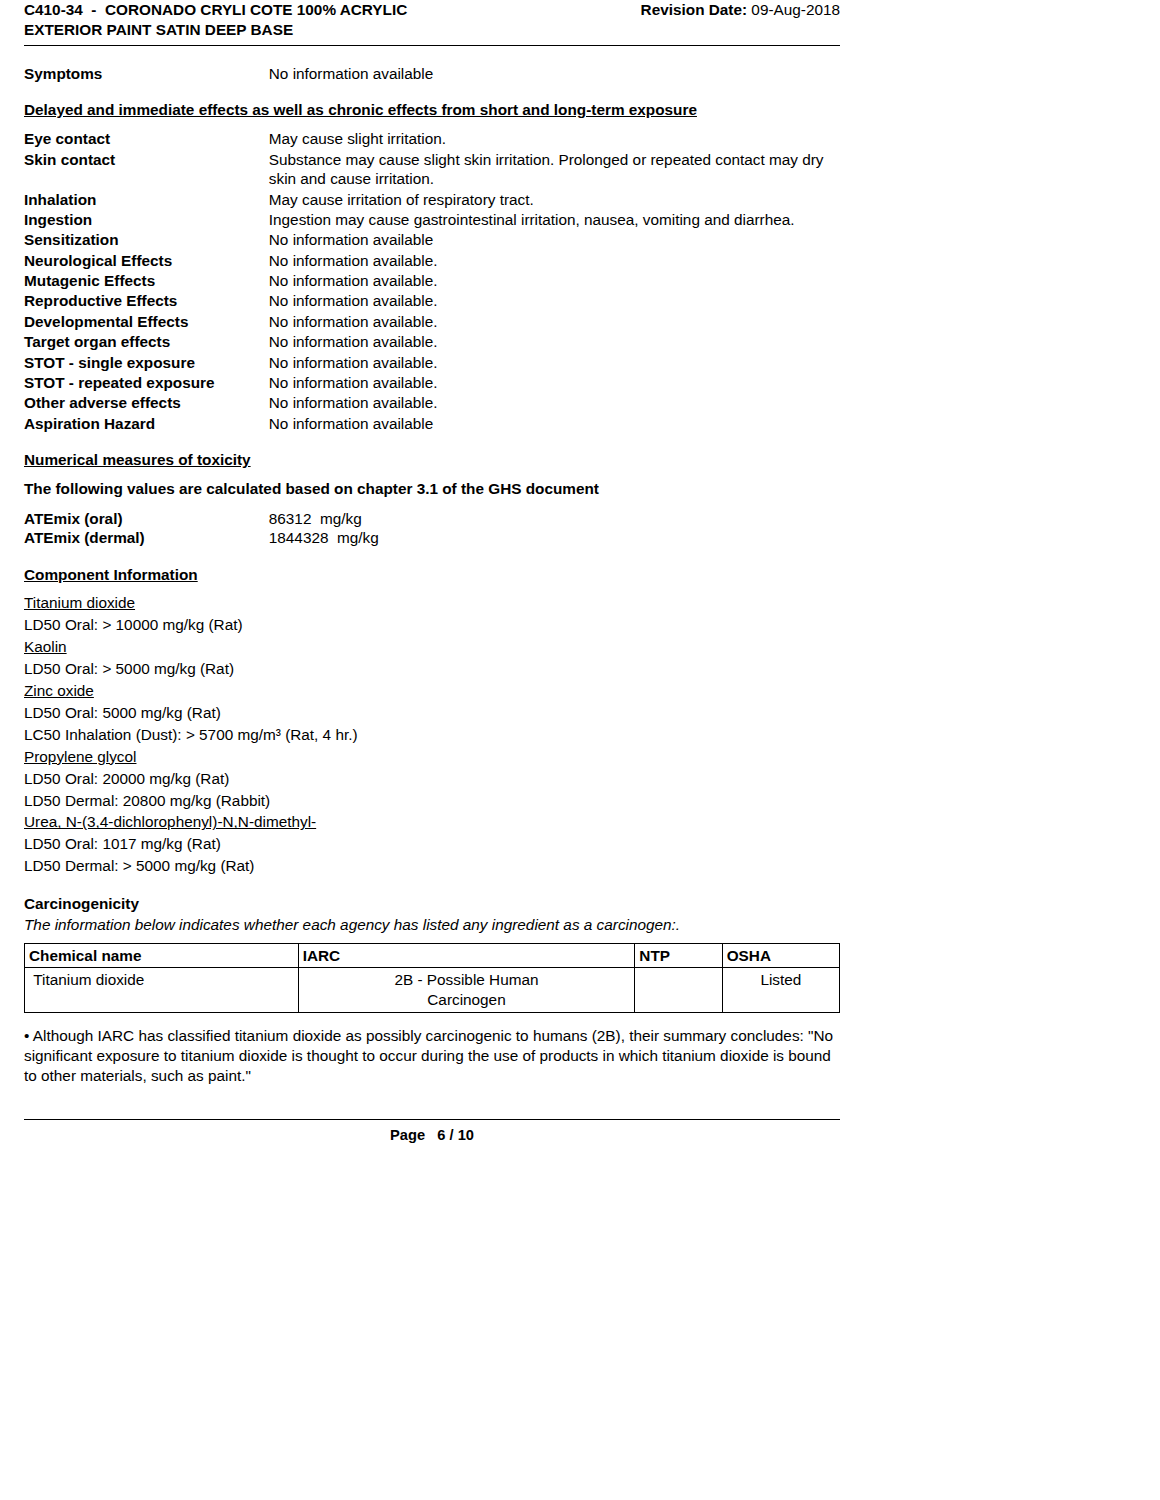C410-34 - CORONADO CRYLI COTE 100% ACRYLIC
EXTERIOR PAINT SATIN DEEP BASE
Revision Date: 09-Aug-2018
Symptoms
No information available
Delayed and immediate effects as well as chronic effects from short and long-term exposure
Eye contact
May cause slight irritation.
Skin contact
Substance may cause slight skin irritation. Prolonged or repeated contact may dry skin and cause irritation.
Inhalation
May cause irritation of respiratory tract.
Ingestion
Ingestion may cause gastrointestinal irritation, nausea, vomiting and diarrhea.
Sensitization
No information available
Neurological Effects
No information available.
Mutagenic Effects
No information available.
Reproductive Effects
No information available.
Developmental Effects
No information available.
Target organ effects
No information available.
STOT - single exposure
No information available.
STOT - repeated exposure
No information available.
Other adverse effects
No information available.
Aspiration Hazard
No information available
Numerical measures of toxicity
The following values are calculated based on chapter 3.1 of the GHS document
ATEmix (oral)
86312 mg/kg
ATEmix (dermal)
1844328 mg/kg
Component Information
Titanium dioxide
LD50 Oral: > 10000 mg/kg (Rat)
Kaolin
LD50 Oral: > 5000 mg/kg (Rat)
Zinc oxide
LD50 Oral: 5000 mg/kg (Rat)
LC50 Inhalation (Dust): > 5700 mg/m³ (Rat, 4 hr.)
Propylene glycol
LD50 Oral: 20000 mg/kg (Rat)
LD50 Dermal: 20800 mg/kg (Rabbit)
Urea, N-(3,4-dichlorophenyl)-N,N-dimethyl-
LD50 Oral: 1017 mg/kg (Rat)
LD50 Dermal: > 5000 mg/kg (Rat)
Carcinogenicity
The information below indicates whether each agency has listed any ingredient as a carcinogen:.
| Chemical name | IARC | NTP | OSHA |
| --- | --- | --- | --- |
| Titanium dioxide | 2B - Possible Human Carcinogen | | Listed |
• Although IARC has classified titanium dioxide as possibly carcinogenic to humans (2B), their summary concludes: "No significant exposure to titanium dioxide is thought to occur during the use of products in which titanium dioxide is bound to other materials, such as paint."
Page 6 / 10